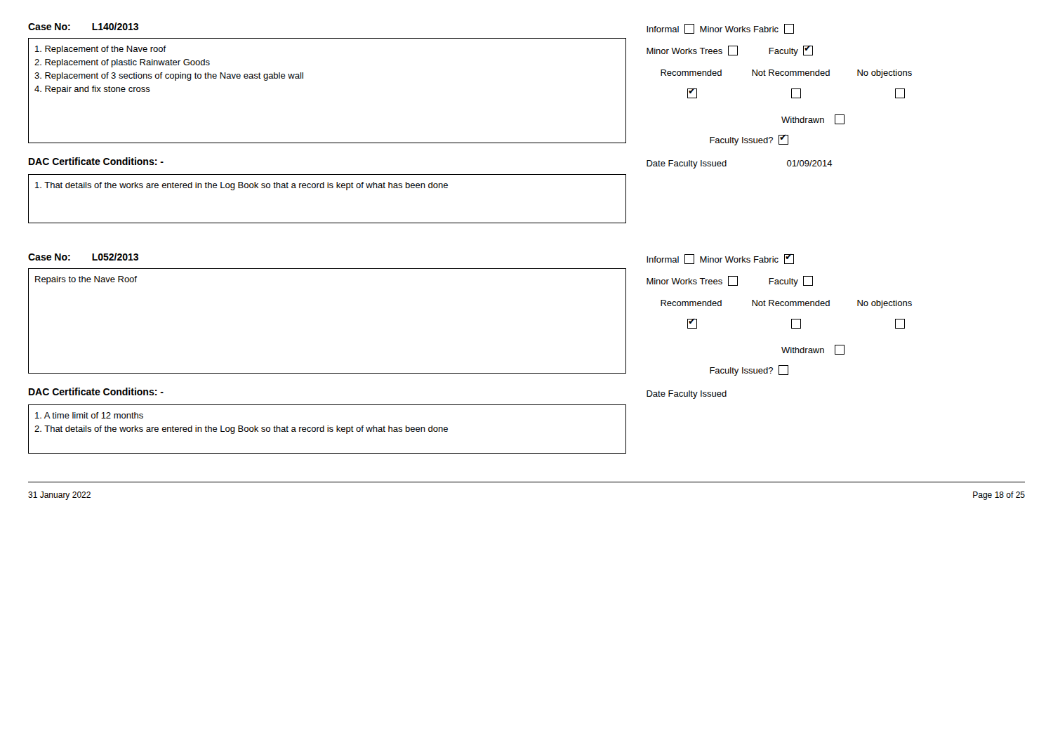Case No: L140/2013
1. Replacement of the Nave roof
2. Replacement of plastic Rainwater Goods
3. Replacement of 3 sections of coping to the Nave east gable wall
4. Repair and fix stone cross
DAC Certificate Conditions: -
1. That details of the works are entered in the Log Book so that a record is kept of what has been done
Informal Minor Works Fabric
Minor Works Trees Faculty
Recommended Not Recommended No objections
Withdrawn
Faculty Issued?
Date Faculty Issued01/09/2014
Case No: L052/2013
Repairs to the Nave Roof
DAC Certificate Conditions: -
1. A time limit of 12 months
2. That details of the works are entered in the Log Book so that a record is kept of what has been done
Informal Minor Works Fabric
Minor Works Trees Faculty
Recommended Not Recommended No objections
Withdrawn
Faculty Issued?
Date Faculty Issued
31 January 2022
Page 18 of 25